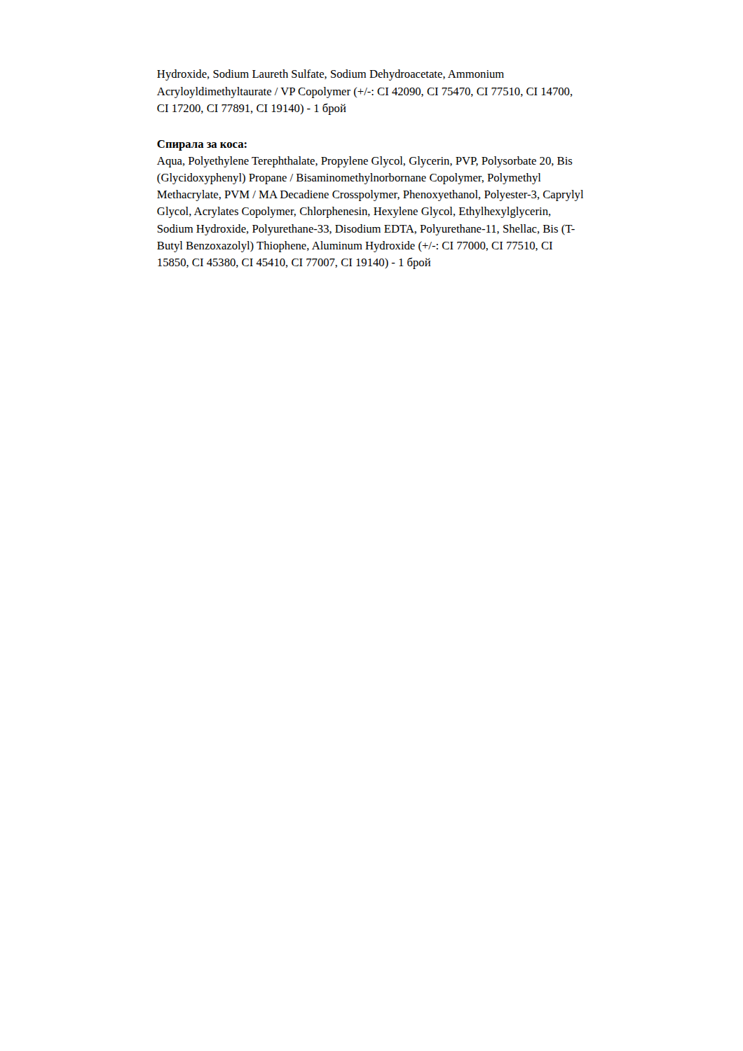Hydroxide, Sodium Laureth Sulfate, Sodium Dehydroacetate, Ammonium Acryloyldimethyltaurate / VP Copolymer (+/-: CI 42090, CI 75470, CI 77510, CI 14700, CI 17200, CI 77891, CI 19140) - 1 брой
Спирала за коса:
Aqua, Polyethylene Terephthalate, Propylene Glycol, Glycerin, PVP, Polysorbate 20, Bis (Glycidoxyphenyl) Propane / Bisaminomethylnorbornane Copolymer, Polymethyl Methacrylate, PVM / MA Decadiene Crosspolymer, Phenoxyethanol, Polyester-3, Caprylyl Glycol, Acrylates Copolymer, Chlorphenesin, Hexylene Glycol, Ethylhexylglycerin, Sodium Hydroxide, Polyurethane-33, Disodium EDTA, Polyurethane-11, Shellac, Bis (T-Butyl Benzoxazolyl) Thiophene, Aluminum Hydroxide (+/-: CI 77000, CI 77510, CI 15850, CI 45380, CI 45410, CI 77007, CI 19140) - 1 брой